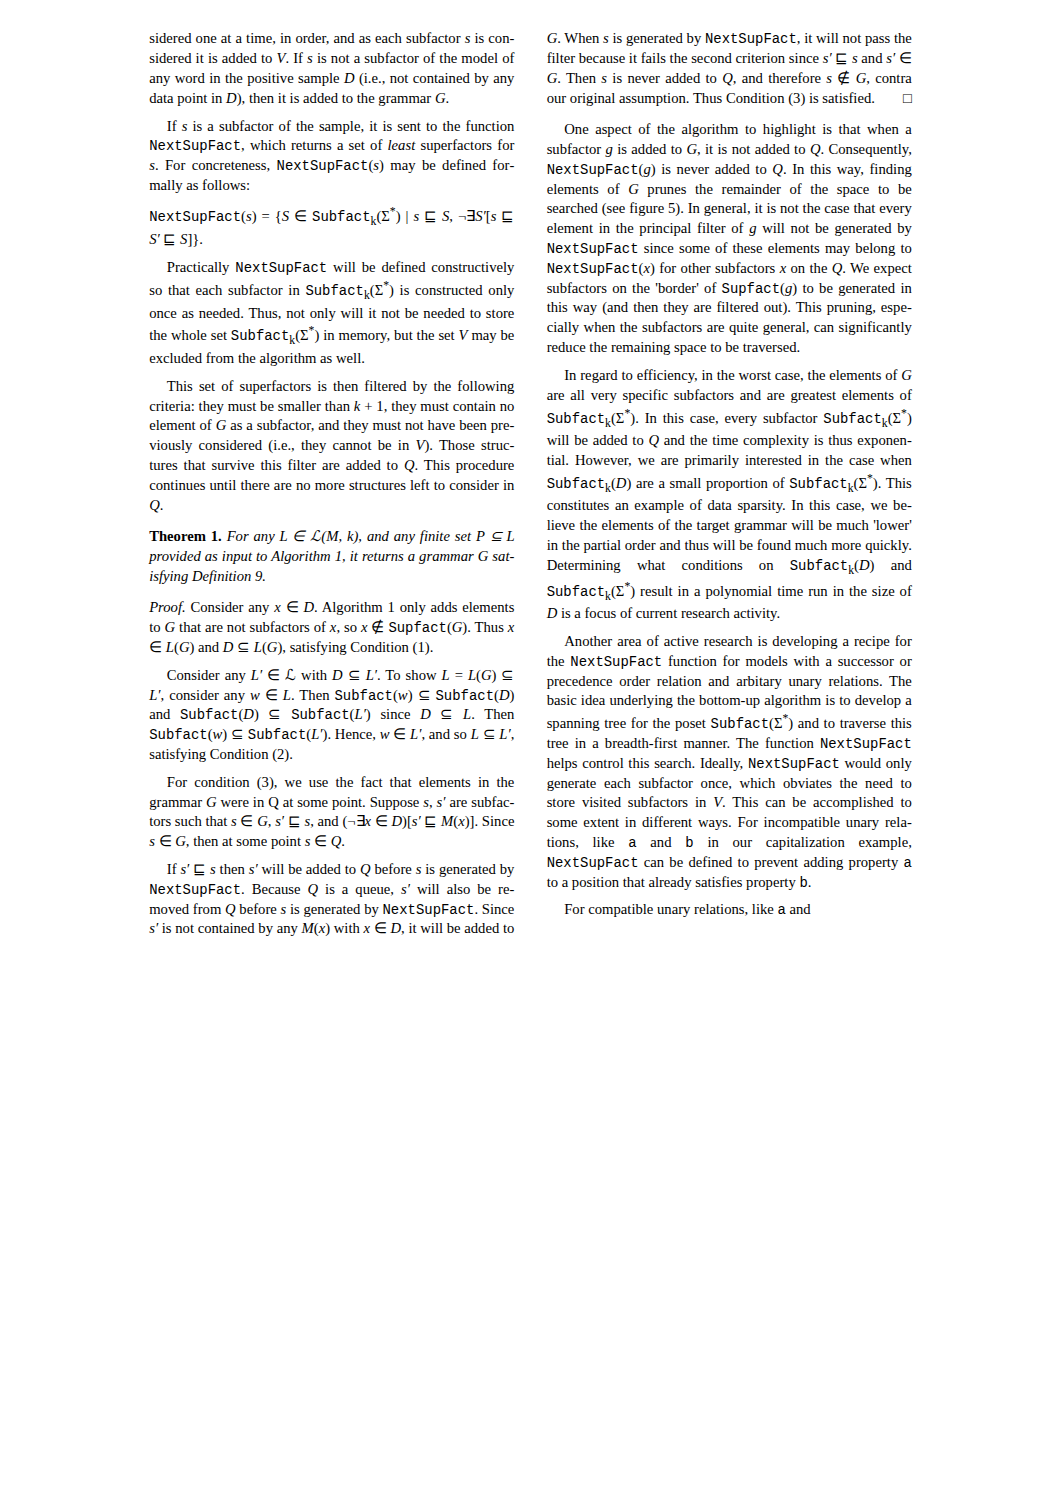sidered one at a time, in order, and as each subfactor s is considered it is added to V. If s is not a subfactor of the model of any word in the positive sample D (i.e., not contained by any data point in D), then it is added to the grammar G.
If s is a subfactor of the sample, it is sent to the function NextSupFact, which returns a set of least superfactors for s. For concreteness, NextSupFact(s) may be defined formally as follows:
NextSupFact(s) = {S ∈ Subfact k(Σ*) | s ⊑ S, ¬∃S′[s ⊑ S′ ⊑ S]}.
Practically NextSupFact will be defined constructively so that each subfactor in Subfact k(Σ*) is constructed only once as needed. Thus, not only will it not be needed to store the whole set Subfact k(Σ*) in memory, but the set V may be excluded from the algorithm as well.
This set of superfactors is then filtered by the following criteria: they must be smaller than k + 1, they must contain no element of G as a subfactor, and they must not have been previously considered (i.e., they cannot be in V). Those structures that survive this filter are added to Q. This procedure continues until there are no more structures left to consider in Q.
Theorem 1. For any L ∈ ℒ(M, k), and any finite set P ⊆ L provided as input to Algorithm 1, it returns a grammar G satisfying Definition 9.
Proof. Consider any x ∈ D. Algorithm 1 only adds elements to G that are not subfactors of x, so x ∉ Supfact(G). Thus x ∈ L(G) and D ⊆ L(G), satisfying Condition (1).
Consider any L′ ∈ ℒ with D ⊆ L′. To show L = L(G) ⊆ L′, consider any w ∈ L. Then Subfact(w) ⊆ Subfact(D) and Subfact(D) ⊆ Subfact(L′) since D ⊆ L. Then Subfact(w) ⊆ Subfact(L′). Hence, w ∈ L′, and so L ⊆ L′, satisfying Condition (2).
For condition (3), we use the fact that elements in the grammar G were in Q at some point. Suppose s, s′ are subfactors such that s ∈ G, s′ ⊑ s, and (¬∃x ∈ D)[s′ ⊑ M(x)]. Since s ∈ G, then at some point s ∈ Q.
If s′ ⊑ s then s′ will be added to Q before s is generated by NextSupFact. Because Q is a queue, s′ will also be removed from Q before s is generated by NextSupFact. Since s′ is not contained by any M(x) with x ∈ D, it will be added to G. When s is generated by NextSupFact, it will not pass the filter because it fails the second criterion since s′ ⊑ s and s′ ∈ G. Then s is never added to Q, and therefore s ∉ G, contra our original assumption. Thus Condition (3) is satisfied. □
One aspect of the algorithm to highlight is that when a subfactor g is added to G, it is not added to Q. Consequently, NextSupFact(g) is never added to Q. In this way, finding elements of G prunes the remainder of the space to be searched (see figure 5). In general, it is not the case that every element in the principal filter of g will not be generated by NextSupFact since some of these elements may belong to NextSupFact(x) for other subfactors x on the Q. We expect subfactors on the 'border' of Supfact(g) to be generated in this way (and then they are filtered out). This pruning, especially when the subfactors are quite general, can significantly reduce the remaining space to be traversed.
In regard to efficiency, in the worst case, the elements of G are all very specific subfactors and are greatest elements of Subfact k(Σ*). In this case, every subfactor Subfact k(Σ*) will be added to Q and the time complexity is thus exponential. However, we are primarily interested in the case when Subfact k(D) are a small proportion of Subfact k(Σ*). This constitutes an example of data sparsity. In this case, we believe the elements of the target grammar will be much 'lower' in the partial order and thus will be found much more quickly. Determining what conditions on Subfact k(D) and Subfact k(Σ*) result in a polynomial time run in the size of D is a focus of current research activity.
Another area of active research is developing a recipe for the NextSupFact function for models with a successor or precedence order relation and arbitary unary relations. The basic idea underlying the bottom-up algorithm is to develop a spanning tree for the poset Subfact(Σ*) and to traverse this tree in a breadth-first manner. The function NextSupFact helps control this search. Ideally, NextSupFact would only generate each subfactor once, which obviates the need to store visited subfactors in V. This can be accomplished to some extent in different ways. For incompatible unary relations, like a and b in our capitalization example, NextSupFact can be defined to prevent adding property a to a position that already satisfies property b.
For compatible unary relations, like a and